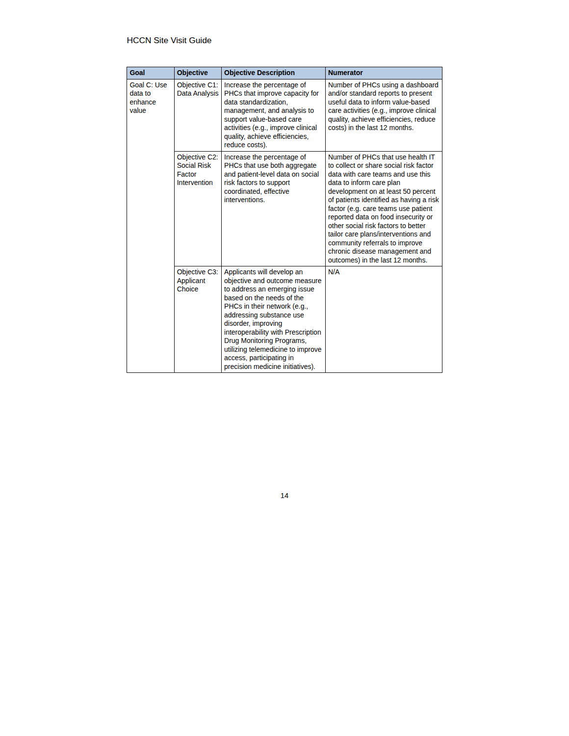HCCN Site Visit Guide
| Goal | Objective | Objective Description | Numerator |
| --- | --- | --- | --- |
| Goal C: Use data to enhance value | Objective C1: Data Analysis | Increase the percentage of PHCs that improve capacity for data standardization, management, and analysis to support value-based care activities (e.g., improve clinical quality, achieve efficiencies, reduce costs). | Number of PHCs using a dashboard and/or standard reports to present useful data to inform value-based care activities (e.g., improve clinical quality, achieve efficiencies, reduce costs) in the last 12 months. |
| Objective C2: Social Risk Factor Intervention | Increase the percentage of PHCs that use both aggregate and patient-level data on social risk factors to support coordinated, effective interventions. | Number of PHCs that use health IT to collect or share social risk factor data with care teams and use this data to inform care plan development on at least 50 percent of patients identified as having a risk factor (e.g. care teams use patient reported data on food insecurity or other social risk factors to better tailor care plans/interventions and community referrals to improve chronic disease management and outcomes) in the last 12 months. |
| Objective C3: Applicant Choice | Applicants will develop an objective and outcome measure to address an emerging issue based on the needs of the PHCs in their network (e.g., addressing substance use disorder, improving interoperability with Prescription Drug Monitoring Programs, utilizing telemedicine to improve access, participating in precision medicine initiatives). | N/A |
14